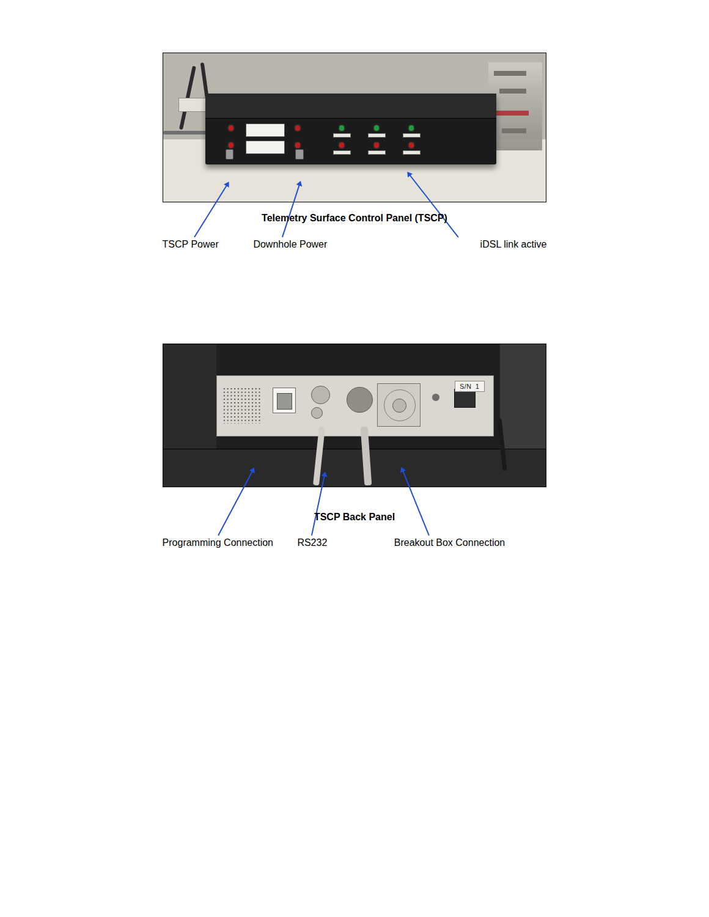Telemetry Surface Control Panel (TSCP)
TSCP Power Downhole Power iDSL link active
S/N 1
TSCP Back Panel
Programming Connection RS232 Breakout Box Connection